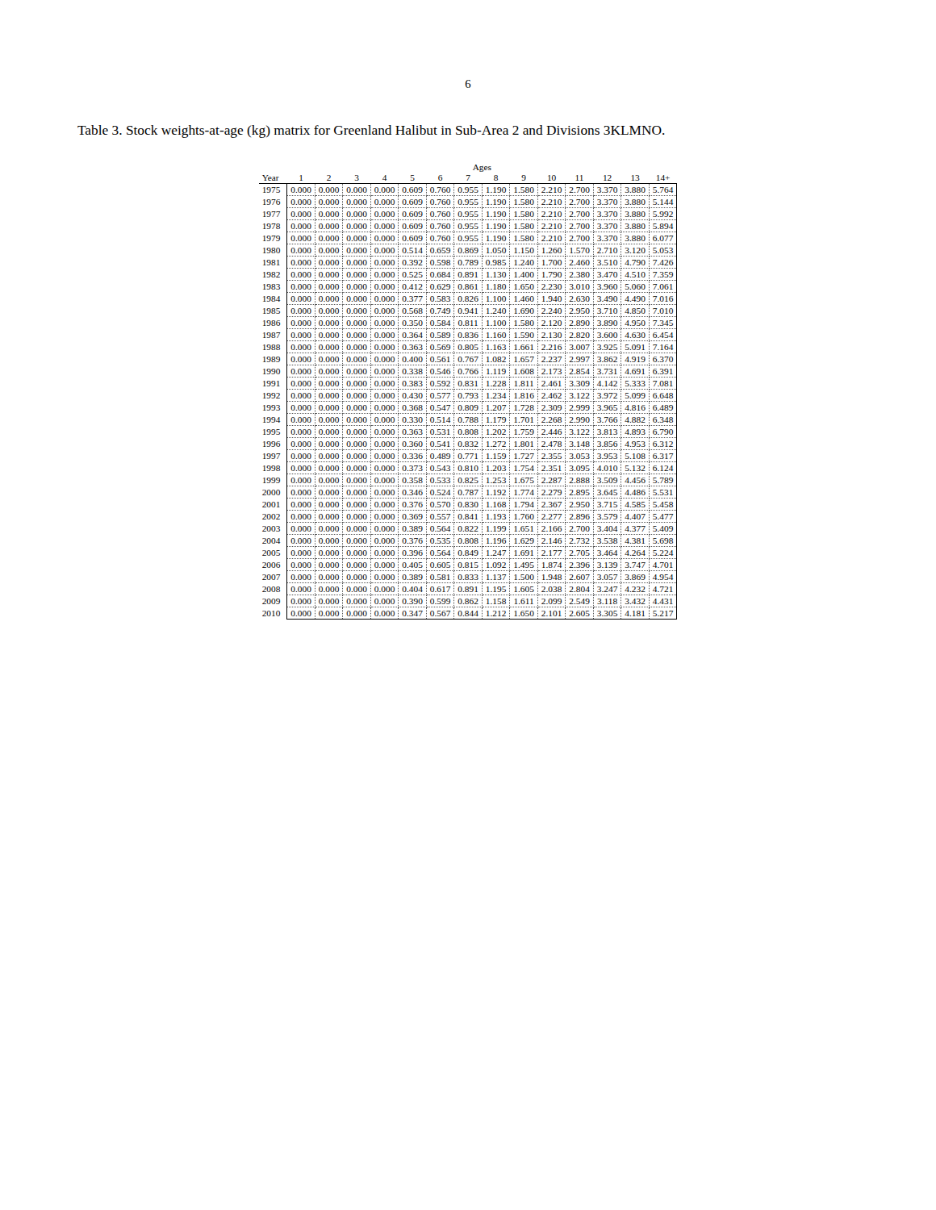6
Table 3. Stock weights-at-age (kg) matrix for Greenland Halibut in Sub-Area 2 and Divisions 3KLMNO.
| | Ages |
| --- | --- |
| Year | 1 | 2 | 3 | 4 | 5 | 6 | 7 | 8 | 9 | 10 | 11 | 12 | 13 | 14+ |
| 1975 | 0.000 | 0.000 | 0.000 | 0.000 | 0.609 | 0.760 | 0.955 | 1.190 | 1.580 | 2.210 | 2.700 | 3.370 | 3.880 | 5.764 |
| 1976 | 0.000 | 0.000 | 0.000 | 0.000 | 0.609 | 0.760 | 0.955 | 1.190 | 1.580 | 2.210 | 2.700 | 3.370 | 3.880 | 5.144 |
| 1977 | 0.000 | 0.000 | 0.000 | 0.000 | 0.609 | 0.760 | 0.955 | 1.190 | 1.580 | 2.210 | 2.700 | 3.370 | 3.880 | 5.992 |
| 1978 | 0.000 | 0.000 | 0.000 | 0.000 | 0.609 | 0.760 | 0.955 | 1.190 | 1.580 | 2.210 | 2.700 | 3.370 | 3.880 | 5.894 |
| 1979 | 0.000 | 0.000 | 0.000 | 0.000 | 0.609 | 0.760 | 0.955 | 1.190 | 1.580 | 2.210 | 2.700 | 3.370 | 3.880 | 6.077 |
| 1980 | 0.000 | 0.000 | 0.000 | 0.000 | 0.514 | 0.659 | 0.869 | 1.050 | 1.150 | 1.260 | 1.570 | 2.710 | 3.120 | 5.053 |
| 1981 | 0.000 | 0.000 | 0.000 | 0.000 | 0.392 | 0.598 | 0.789 | 0.985 | 1.240 | 1.700 | 2.460 | 3.510 | 4.790 | 7.426 |
| 1982 | 0.000 | 0.000 | 0.000 | 0.000 | 0.525 | 0.684 | 0.891 | 1.130 | 1.400 | 1.790 | 2.380 | 3.470 | 4.510 | 7.359 |
| 1983 | 0.000 | 0.000 | 0.000 | 0.000 | 0.412 | 0.629 | 0.861 | 1.180 | 1.650 | 2.230 | 3.010 | 3.960 | 5.060 | 7.061 |
| 1984 | 0.000 | 0.000 | 0.000 | 0.000 | 0.377 | 0.583 | 0.826 | 1.100 | 1.460 | 1.940 | 2.630 | 3.490 | 4.490 | 7.016 |
| 1985 | 0.000 | 0.000 | 0.000 | 0.000 | 0.568 | 0.749 | 0.941 | 1.240 | 1.690 | 2.240 | 2.950 | 3.710 | 4.850 | 7.010 |
| 1986 | 0.000 | 0.000 | 0.000 | 0.000 | 0.350 | 0.584 | 0.811 | 1.100 | 1.580 | 2.120 | 2.890 | 3.890 | 4.950 | 7.345 |
| 1987 | 0.000 | 0.000 | 0.000 | 0.000 | 0.364 | 0.589 | 0.836 | 1.160 | 1.590 | 2.130 | 2.820 | 3.600 | 4.630 | 6.454 |
| 1988 | 0.000 | 0.000 | 0.000 | 0.000 | 0.363 | 0.569 | 0.805 | 1.163 | 1.661 | 2.216 | 3.007 | 3.925 | 5.091 | 7.164 |
| 1989 | 0.000 | 0.000 | 0.000 | 0.000 | 0.400 | 0.561 | 0.767 | 1.082 | 1.657 | 2.237 | 2.997 | 3.862 | 4.919 | 6.370 |
| 1990 | 0.000 | 0.000 | 0.000 | 0.000 | 0.338 | 0.546 | 0.766 | 1.119 | 1.608 | 2.173 | 2.854 | 3.731 | 4.691 | 6.391 |
| 1991 | 0.000 | 0.000 | 0.000 | 0.000 | 0.383 | 0.592 | 0.831 | 1.228 | 1.811 | 2.461 | 3.309 | 4.142 | 5.333 | 7.081 |
| 1992 | 0.000 | 0.000 | 0.000 | 0.000 | 0.430 | 0.577 | 0.793 | 1.234 | 1.816 | 2.462 | 3.122 | 3.972 | 5.099 | 6.648 |
| 1993 | 0.000 | 0.000 | 0.000 | 0.000 | 0.368 | 0.547 | 0.809 | 1.207 | 1.728 | 2.309 | 2.999 | 3.965 | 4.816 | 6.489 |
| 1994 | 0.000 | 0.000 | 0.000 | 0.000 | 0.330 | 0.514 | 0.788 | 1.179 | 1.701 | 2.268 | 2.990 | 3.766 | 4.882 | 6.348 |
| 1995 | 0.000 | 0.000 | 0.000 | 0.000 | 0.363 | 0.531 | 0.808 | 1.202 | 1.759 | 2.446 | 3.122 | 3.813 | 4.893 | 6.790 |
| 1996 | 0.000 | 0.000 | 0.000 | 0.000 | 0.360 | 0.541 | 0.832 | 1.272 | 1.801 | 2.478 | 3.148 | 3.856 | 4.953 | 6.312 |
| 1997 | 0.000 | 0.000 | 0.000 | 0.000 | 0.336 | 0.489 | 0.771 | 1.159 | 1.727 | 2.355 | 3.053 | 3.953 | 5.108 | 6.317 |
| 1998 | 0.000 | 0.000 | 0.000 | 0.000 | 0.373 | 0.543 | 0.810 | 1.203 | 1.754 | 2.351 | 3.095 | 4.010 | 5.132 | 6.124 |
| 1999 | 0.000 | 0.000 | 0.000 | 0.000 | 0.358 | 0.533 | 0.825 | 1.253 | 1.675 | 2.287 | 2.888 | 3.509 | 4.456 | 5.789 |
| 2000 | 0.000 | 0.000 | 0.000 | 0.000 | 0.346 | 0.524 | 0.787 | 1.192 | 1.774 | 2.279 | 2.895 | 3.645 | 4.486 | 5.531 |
| 2001 | 0.000 | 0.000 | 0.000 | 0.000 | 0.376 | 0.570 | 0.830 | 1.168 | 1.794 | 2.367 | 2.950 | 3.715 | 4.585 | 5.458 |
| 2002 | 0.000 | 0.000 | 0.000 | 0.000 | 0.369 | 0.557 | 0.841 | 1.193 | 1.760 | 2.277 | 2.896 | 3.579 | 4.407 | 5.477 |
| 2003 | 0.000 | 0.000 | 0.000 | 0.000 | 0.389 | 0.564 | 0.822 | 1.199 | 1.651 | 2.166 | 2.700 | 3.404 | 4.377 | 5.409 |
| 2004 | 0.000 | 0.000 | 0.000 | 0.000 | 0.376 | 0.535 | 0.808 | 1.196 | 1.629 | 2.146 | 2.732 | 3.538 | 4.381 | 5.698 |
| 2005 | 0.000 | 0.000 | 0.000 | 0.000 | 0.396 | 0.564 | 0.849 | 1.247 | 1.691 | 2.177 | 2.705 | 3.464 | 4.264 | 5.224 |
| 2006 | 0.000 | 0.000 | 0.000 | 0.000 | 0.405 | 0.605 | 0.815 | 1.092 | 1.495 | 1.874 | 2.396 | 3.139 | 3.747 | 4.701 |
| 2007 | 0.000 | 0.000 | 0.000 | 0.000 | 0.389 | 0.581 | 0.833 | 1.137 | 1.500 | 1.948 | 2.607 | 3.057 | 3.869 | 4.954 |
| 2008 | 0.000 | 0.000 | 0.000 | 0.000 | 0.404 | 0.617 | 0.891 | 1.195 | 1.605 | 2.038 | 2.804 | 3.247 | 4.232 | 4.721 |
| 2009 | 0.000 | 0.000 | 0.000 | 0.000 | 0.390 | 0.599 | 0.862 | 1.158 | 1.611 | 2.099 | 2.549 | 3.118 | 3.432 | 4.431 |
| 2010 | 0.000 | 0.000 | 0.000 | 0.000 | 0.347 | 0.567 | 0.844 | 1.212 | 1.650 | 2.101 | 2.605 | 3.305 | 4.181 | 5.217 |